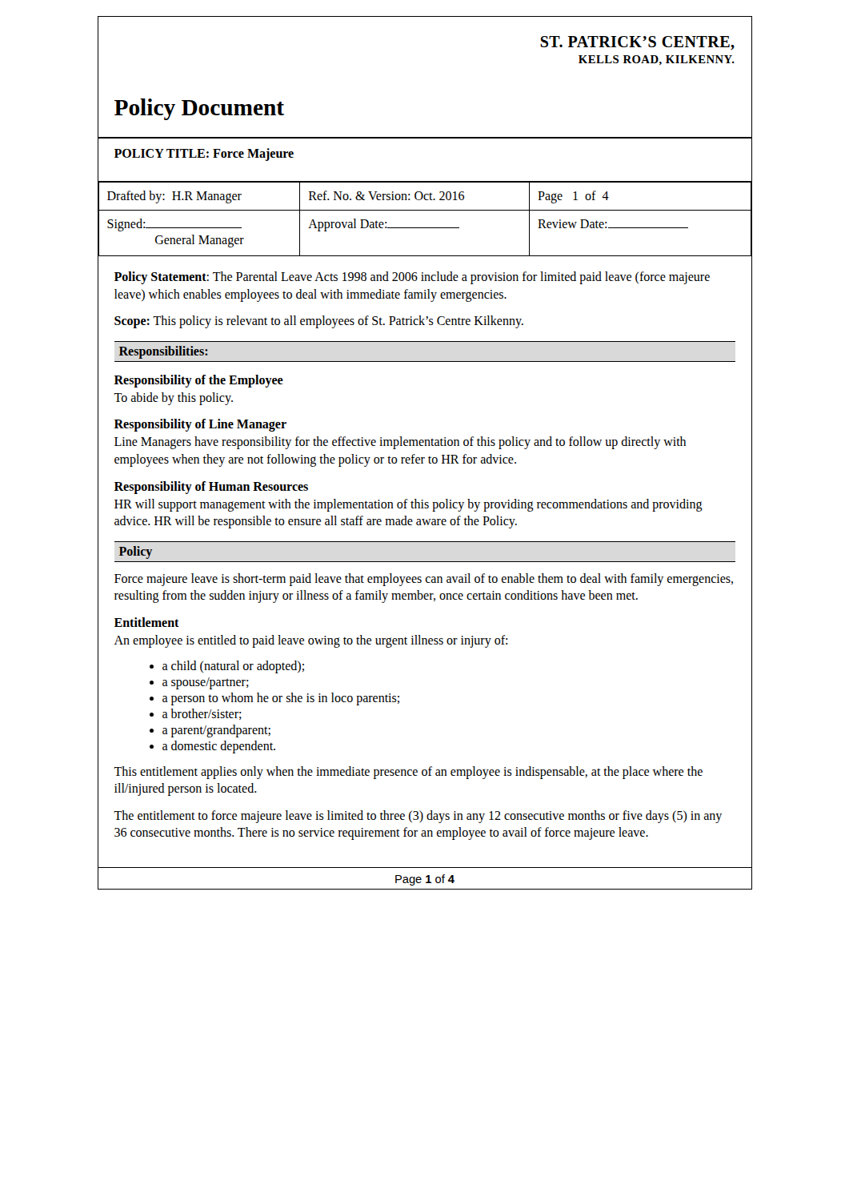ST. PATRICK’S CENTRE,
KELLS ROAD, KILKENNY.
Policy Document
POLICY TITLE: Force Majeure
| Drafted by: H.R Manager | Ref. No. & Version: Oct. 2016 | Page 1 of 4 |
| Signed: General Manager | Approval Date: | Review Date: |
Policy Statement: The Parental Leave Acts 1998 and 2006 include a provision for limited paid leave (force majeure leave) which enables employees to deal with immediate family emergencies.
Scope: This policy is relevant to all employees of St. Patrick’s Centre Kilkenny.
Responsibilities:
Responsibility of the Employee
To abide by this policy.
Responsibility of Line Manager
Line Managers have responsibility for the effective implementation of this policy and to follow up directly with employees when they are not following the policy or to refer to HR for advice.
Responsibility of Human Resources
HR will support management with the implementation of this policy by providing recommendations and providing advice. HR will be responsible to ensure all staff are made aware of the Policy.
Policy
Force majeure leave is short-term paid leave that employees can avail of to enable them to deal with family emergencies, resulting from the sudden injury or illness of a family member, once certain conditions have been met.
Entitlement
An employee is entitled to paid leave owing to the urgent illness or injury of:
a child (natural or adopted);
a spouse/partner;
a person to whom he or she is in loco parentis;
a brother/sister;
a parent/grandparent;
a domestic dependent.
This entitlement applies only when the immediate presence of an employee is indispensable, at the place where the ill/injured person is located.
The entitlement to force majeure leave is limited to three (3) days in any 12 consecutive months or five days (5) in any 36 consecutive months. There is no service requirement for an employee to avail of force majeure leave.
Page 1 of 4